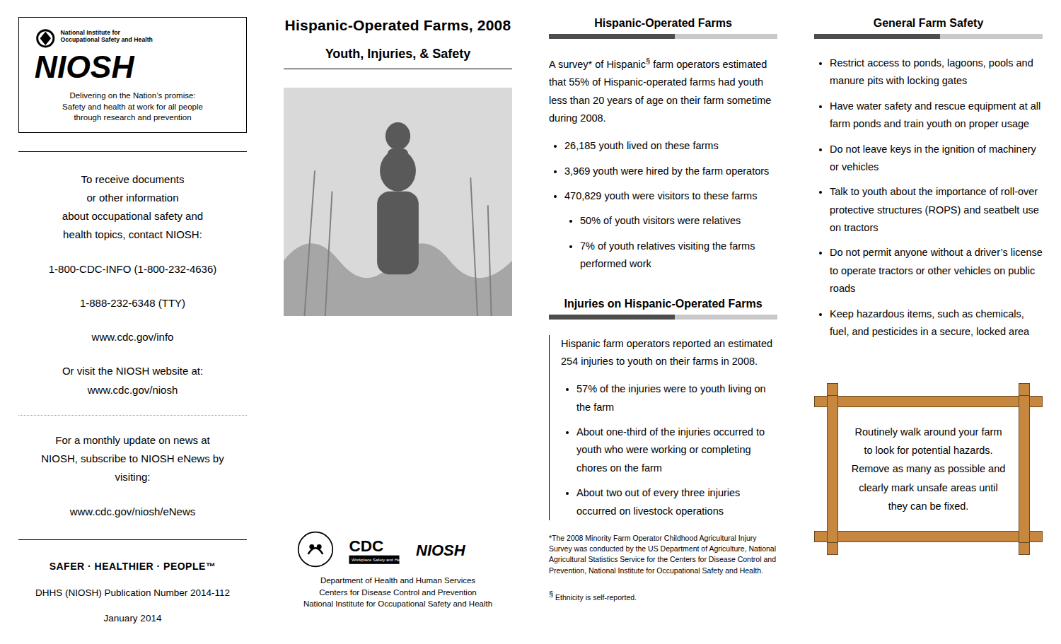Delivering on the Nation’s promise:
Safety and health at work for all people
through research and prevention
To receive documents
or other information
about occupational safety and
health topics, contact NIOSH:
1-800-CDC-INFO (1-800-232-4636)
1-888-232-6348 (TTY)
www.cdc.gov/info
Or visit the NIOSH website at:
www.cdc.gov/niosh
For a monthly update on news at
NIOSH, subscribe to NIOSH eNews by
visiting:
www.cdc.gov/niosh/eNews
SAFER · HEALTHIER · PEOPLE™
DHHS (NIOSH) Publication Number 2014-112
January 2014
Hispanic-Operated Farms, 2008
Youth, Injuries, & Safety
Department of Health and Human Services
Centers for Disease Control and Prevention
National Institute for Occupational Safety and Health
Hispanic-Operated Farms
A survey* of Hispanic§ farm operators estimated that 55% of Hispanic-operated farms had youth less than 20 years of age on their farm sometime during 2008.
26,185 youth lived on these farms
3,969 youth were hired by the farm operators
470,829 youth were visitors to these farms
50% of youth visitors were relatives
7% of youth relatives visiting the farms performed work
Injuries on Hispanic-Operated Farms
Hispanic farm operators reported an estimated 254 injuries to youth on their farms in 2008.
57% of the injuries were to youth living on the farm
About one-third of the injuries occurred to youth who were working or completing chores on the farm
About two out of every three injuries occurred on livestock operations
*The 2008 Minority Farm Operator Childhood Agricultural Injury Survey was conducted by the US Department of Agriculture, National Agricultural Statistics Service for the Centers for Disease Control and Prevention, National Institute for Occupational Safety and Health.
§ Ethnicity is self-reported.
General Farm Safety
Restrict access to ponds, lagoons, pools and manure pits with locking gates
Have water safety and rescue equipment at all farm ponds and train youth on proper usage
Do not leave keys in the ignition of machinery or vehicles
Talk to youth about the importance of roll-over protective structures (ROPS) and seatbelt use on tractors
Do not permit anyone without a driver’s license to operate tractors or other vehicles on public roads
Keep hazardous items, such as chemicals, fuel, and pesticides in a secure, locked area
Routinely walk around your farm
to look for potential hazards.
Remove as many as possible and
clearly mark unsafe areas until
they can be fixed.